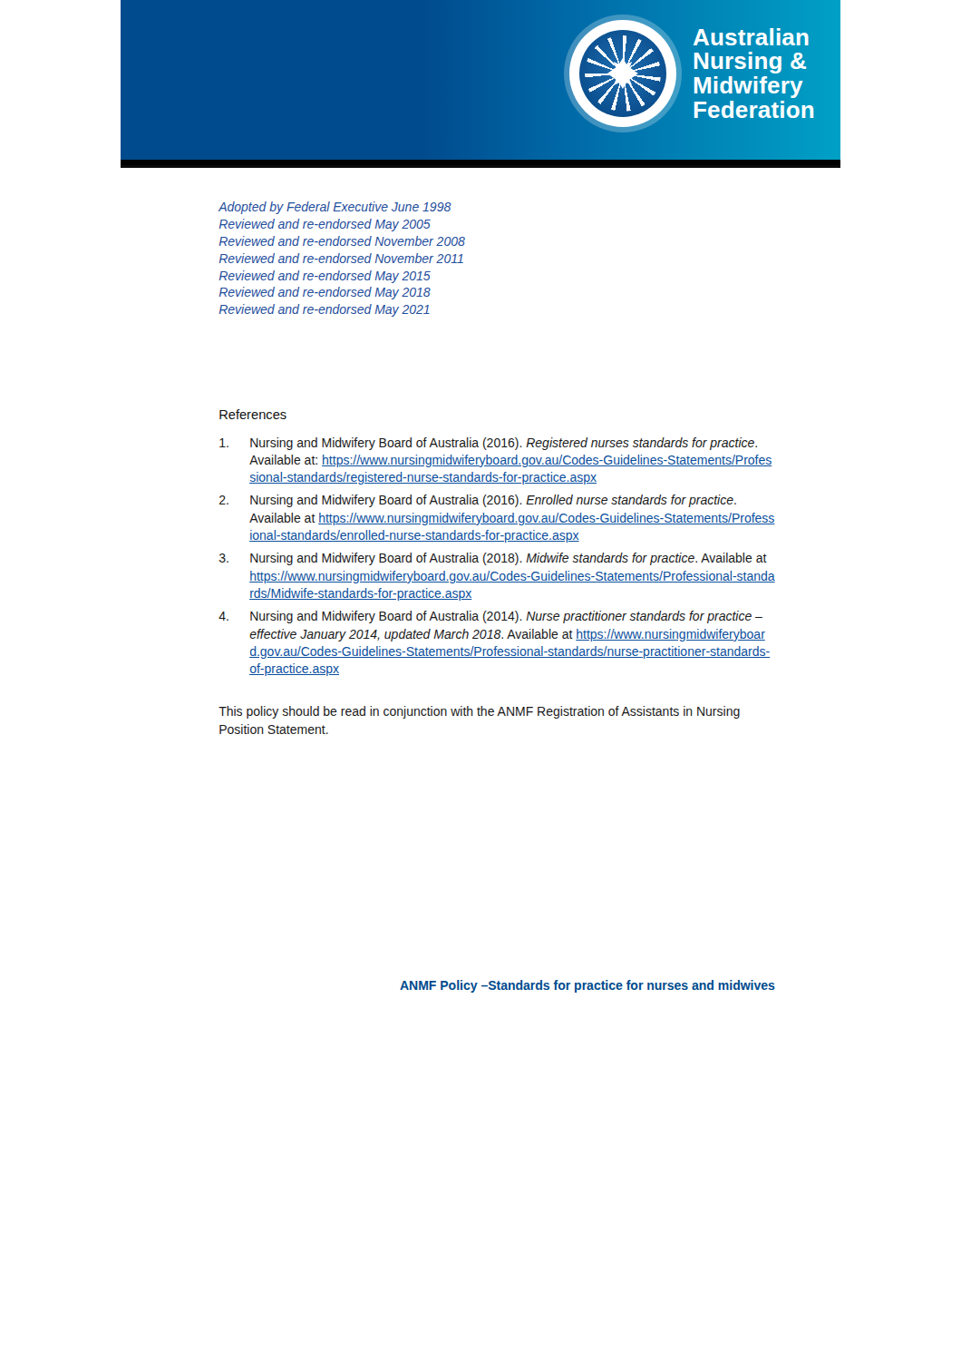Australian Nursing & Midwifery Federation
Adopted by Federal Executive June 1998
Reviewed and re-endorsed May 2005
Reviewed and re-endorsed November 2008
Reviewed and re-endorsed November 2011
Reviewed and re-endorsed May 2015
Reviewed and re-endorsed May 2018
Reviewed and re-endorsed May 2021
References
Nursing and Midwifery Board of Australia (2016). Registered nurses standards for practice. Available at: https://www.nursingmidwiferyboard.gov.au/Codes-Guidelines-Statements/Professional-standards/registered-nurse-standards-for-practice.aspx
Nursing and Midwifery Board of Australia (2016). Enrolled nurse standards for practice. Available at https://www.nursingmidwiferyboard.gov.au/Codes-Guidelines-Statements/Professional-standards/enrolled-nurse-standards-for-practice.aspx
Nursing and Midwifery Board of Australia (2018). Midwife standards for practice. Available at https://www.nursingmidwiferyboard.gov.au/Codes-Guidelines-Statements/Professional-standards/Midwife-standards-for-practice.aspx
Nursing and Midwifery Board of Australia (2014). Nurse practitioner standards for practice – effective January 2014, updated March 2018. Available at https://www.nursingmidwiferyboard.gov.au/Codes-Guidelines-Statements/Professional-standards/nurse-practitioner-standards-of-practice.aspx
This policy should be read in conjunction with the ANMF Registration of Assistants in Nursing Position Statement.
ANMF Policy –Standards for practice for nurses and midwives